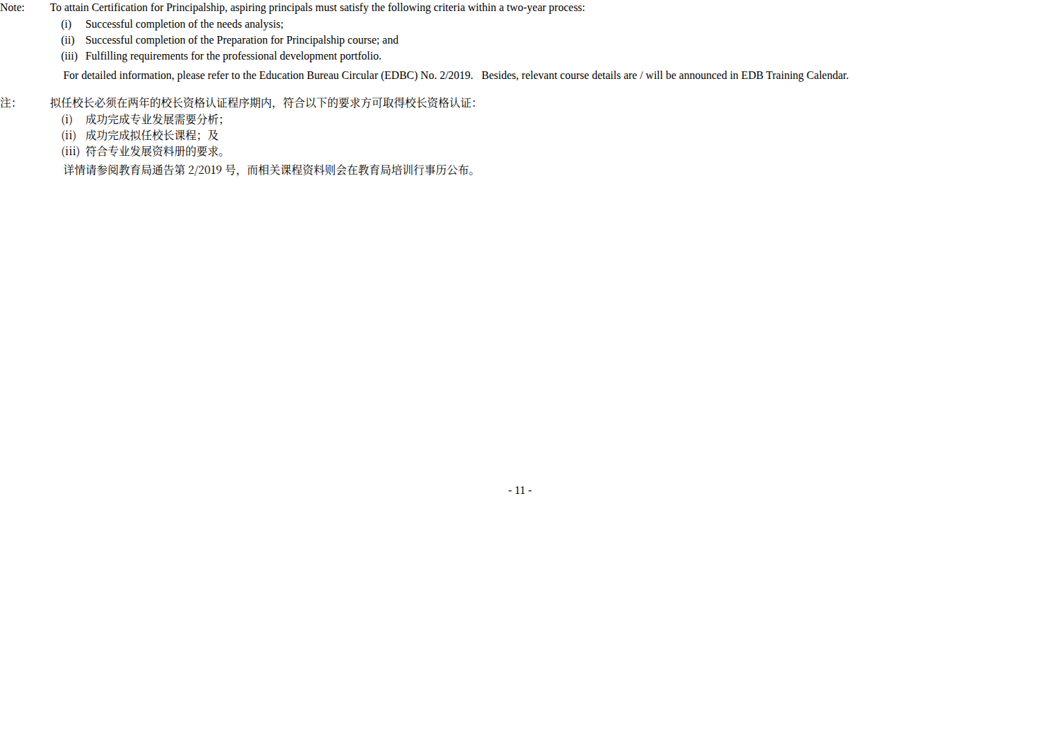| Note: | To attain Certification for Principalship, aspiring principals must satisfy the following criteria within a two-year process: |
(i) Successful completion of the needs analysis;
(ii) Successful completion of the Preparation for Principalship course; and
(iii) Fulfilling requirements for the professional development portfolio.
| | For detailed information, please refer to the Education Bureau Circular (EDBC) No. 2/2019. Besides, relevant course details are / will be announced in EDB Training Calendar. |
| 注： | 拟任校长必须在两年的校长资格认证程序期内，符合以下的要求方可取得校长资格认证： |
(i) 成功完成专业发展需要分析；
(ii) 成功完成拟任校长课程；及
(iii) 符合专业发展资料册的要求。
| | 详情请参阅教育局通告第 2/2019 号，而相关课程资料则会在教育局培训行事历公布。 |
- 11 -